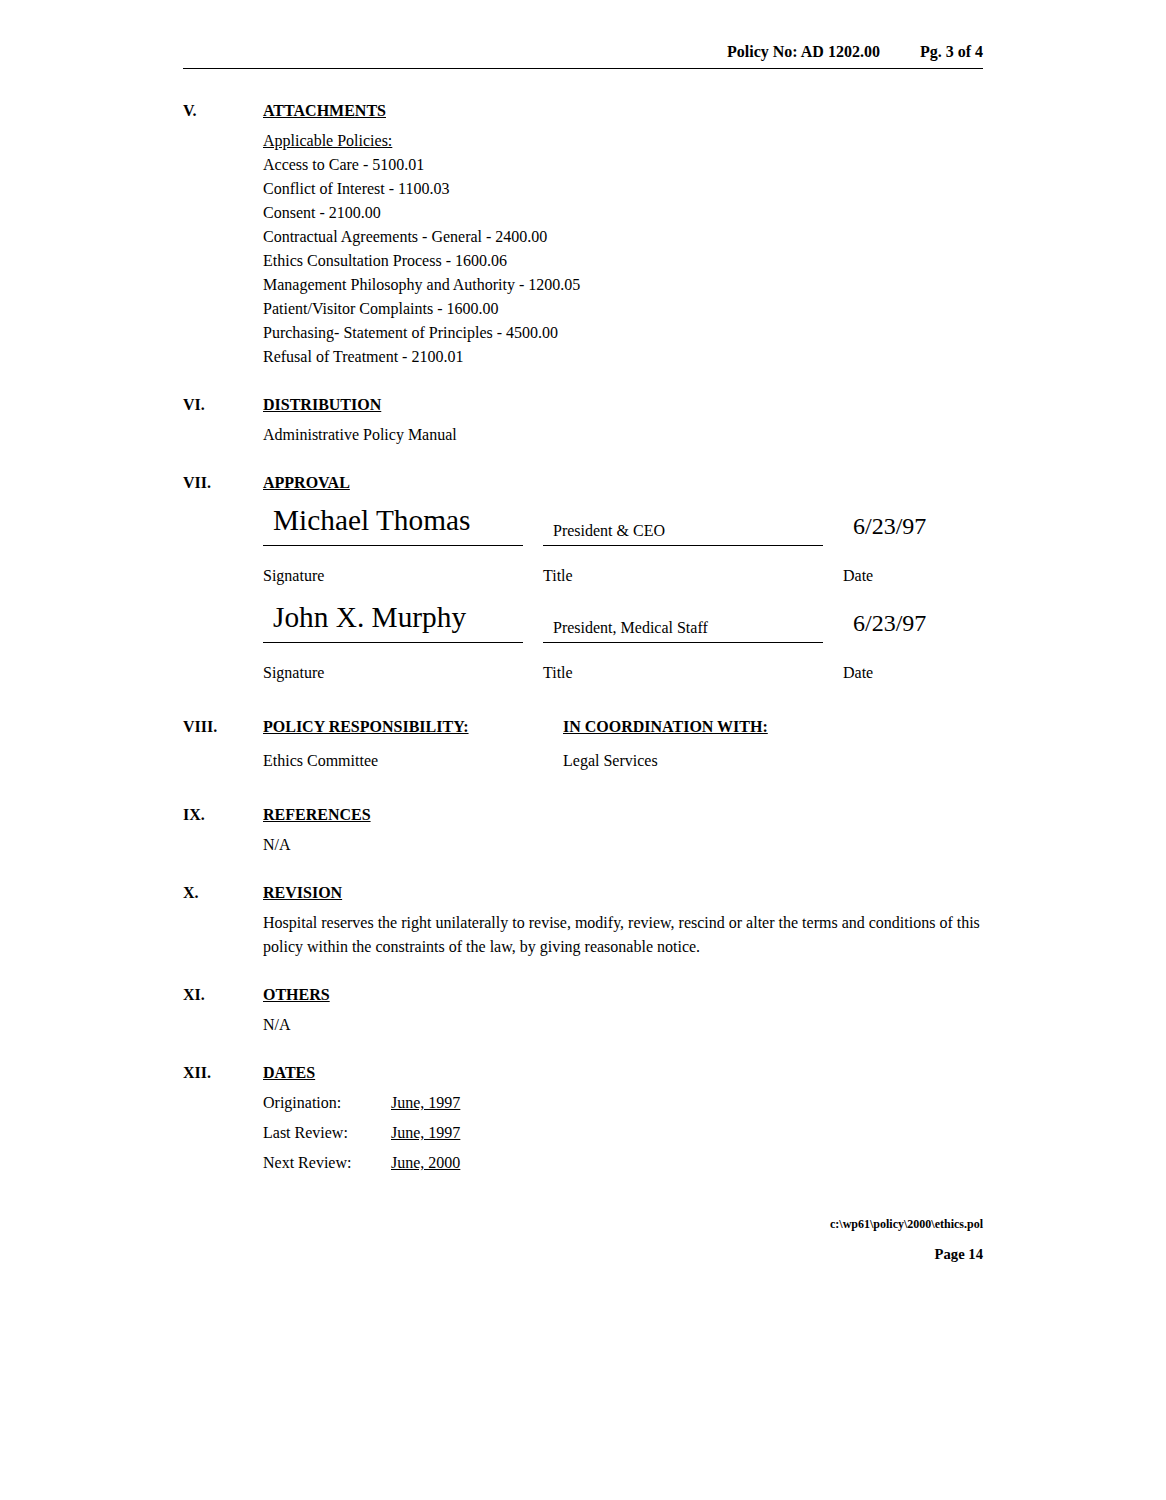Policy No: AD 1202.00 Pg. 3 of 4
V.
ATTACHMENTS
Applicable Policies:
Access to Care - 5100.01
Conflict of Interest - 1100.03
Consent - 2100.00
Contractual Agreements - General - 2400.00
Ethics Consultation Process - 1600.06
Management Philosophy and Authority - 1200.05
Patient/Visitor Complaints - 1600.00
Purchasing- Statement of Principles - 4500.00
Refusal of Treatment - 2100.01
VI.
DISTRIBUTION
Administrative Policy Manual
VII.
APPROVAL
Michael Thomas
President & CEO
6/23/97
Signature
Title
Date
John X. Murphy
President, Medical Staff
6/23/97
Signature
Title
Date
VIII.
POLICY RESPONSIBILITY:
IN COORDINATION WITH:
Ethics Committee
Legal Services
IX.
REFERENCES
N/A
X.
REVISION
Hospital reserves the right unilaterally to revise, modify, review, rescind or alter the terms and conditions of this policy within the constraints of the law, by giving reasonable notice.
XI.
OTHERS
N/A
XII.
DATES
Origination: June, 1997
Last Review: June, 1997
Next Review: June, 2000
c:\wp61\policy\2000\ethics.pol
Page 14